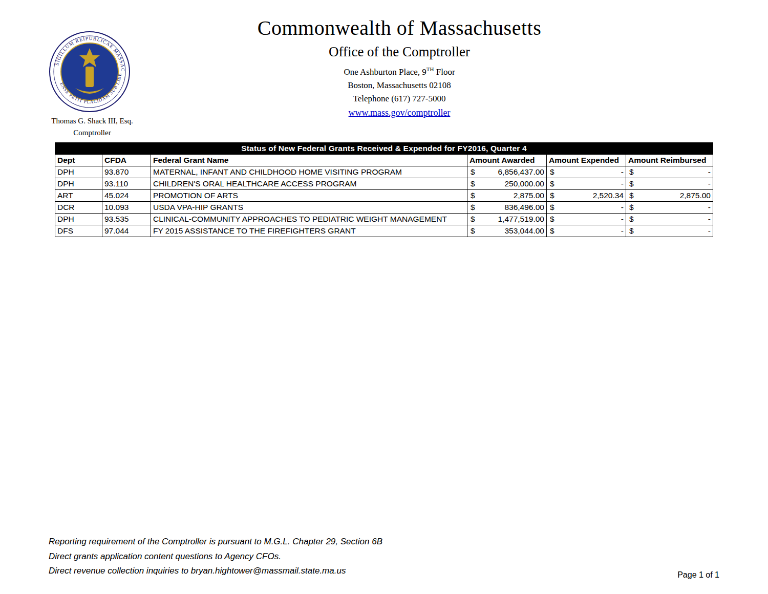SIGILLUM REIPUBLICAE MASSACHUSETTENSIS ENSE PETIT PLACIDAM SUB LIBERTATE QUIETEM
Thomas G. Shack III, Esq.
Comptroller
Commonwealth of Massachusetts
Office of the Comptroller
One Ashburton Place, 9TH Floor
Boston, Massachusetts 02108
Telephone (617) 727-5000
www.mass.gov/comptroller
| Status of New Federal Grants Received & Expended for FY2016, Quarter 4 |
| --- |
| Dept | CFDA | Federal Grant Name | Amount Awarded | Amount Expended | Amount Reimbursed |
| DPH | 93.870 | MATERNAL, INFANT AND CHILDHOOD HOME VISITING PROGRAM | $ 6,856,437.00 | $ - | $ - |
| DPH | 93.110 | CHILDREN'S ORAL HEALTHCARE ACCESS PROGRAM | $ 250,000.00 | $ - | $ - |
| ART | 45.024 | PROMOTION OF ARTS | $ 2,875.00 | $ 2,520.34 | $ 2,875.00 |
| DCR | 10.093 | USDA VPA-HIP GRANTS | $ 836,496.00 | $ - | $ - |
| DPH | 93.535 | CLINICAL-COMMUNITY APPROACHES TO PEDIATRIC WEIGHT MANAGEMENT | $ 1,477,519.00 | $ - | $ - |
| DFS | 97.044 | FY 2015 ASSISTANCE TO THE FIREFIGHTERS GRANT | $ 353,044.00 | $ - | $ - |
Reporting requirement of the Comptroller is pursuant to M.G.L. Chapter 29, Section 6B
Direct grants application content questions to Agency CFOs.
Direct revenue collection inquiries to bryan.hightower@massmail.state.ma.us
Page 1 of 1